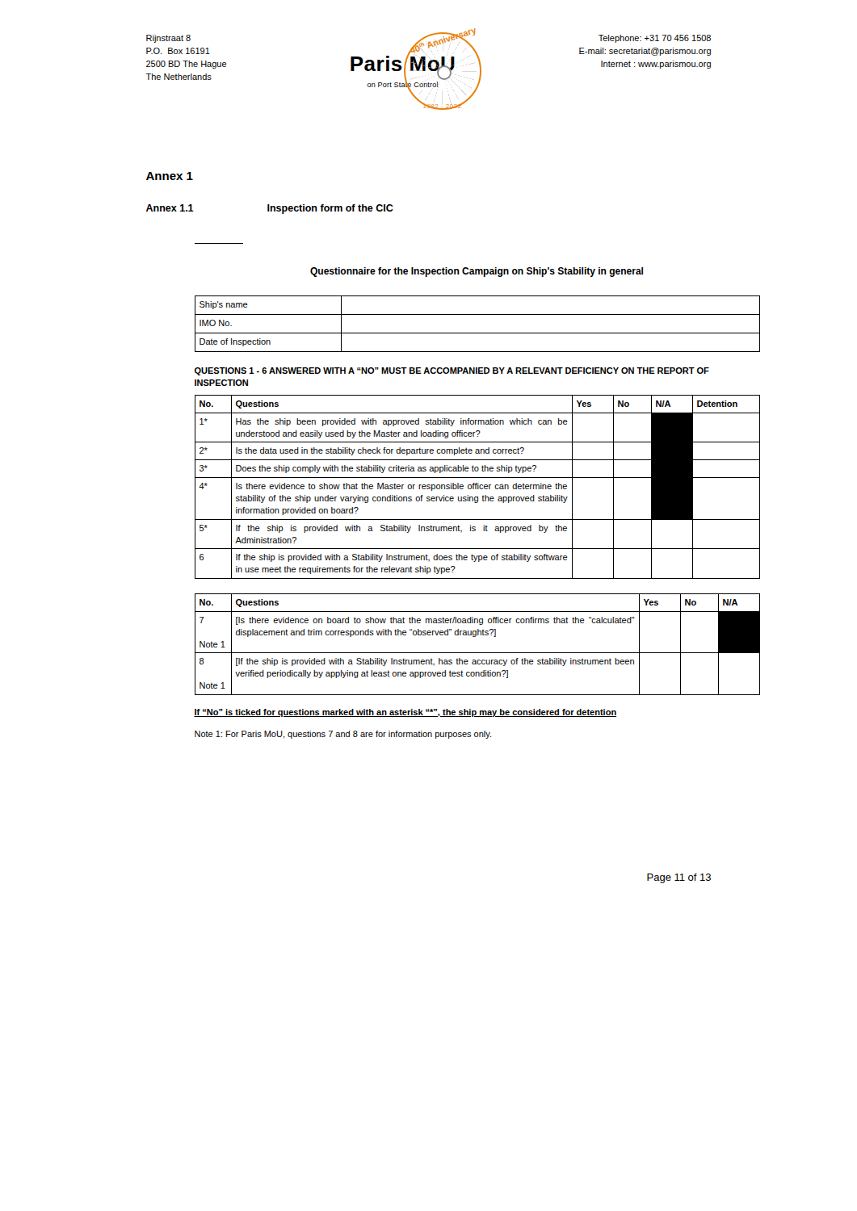Rijnstraat 8
P.O. Box 16191
2500 BD The Hague
The Netherlands
40th Anniversary
1982 - 2022
Paris MoU
on Port State Control
Telephone: +31 70 456 1508
E-mail: secretariat@parismou.org
Internet : www.parismou.org
Annex 1
Annex 1.1 Inspection form of the CIC
Questionnaire for the Inspection Campaign on Ship's Stability in general
| Ship's name | |
| IMO No. | |
| Date of Inspection | |
QUESTIONS 1 - 6 ANSWERED WITH A “NO” MUST BE ACCOMPANIED BY A RELEVANT DEFICIENCY ON THE REPORT OF INSPECTION
| No. | Questions | Yes | No | N/A | Detention |
| --- | --- | --- | --- | --- | --- |
| 1* | Has the ship been provided with approved stability information which can be understood and easily used by the Master and loading officer? | | | | |
| 2* | Is the data used in the stability check for departure complete and correct? | | | | |
| 3* | Does the ship comply with the stability criteria as applicable to the ship type? | | | | |
| 4* | Is there evidence to show that the Master or responsible officer can determine the stability of the ship under varying conditions of service using the approved stability information provided on board? | | | | |
| 5* | If the ship is provided with a Stability Instrument, is it approved by the Administration? | | | | |
| 6 | If the ship is provided with a Stability Instrument, does the type of stability software in use meet the requirements for the relevant ship type? | | | | |
| No. | Questions | Yes | No | N/A |
| --- | --- | --- | --- | --- |
| 7 Note 1 | [Is there evidence on board to show that the master/loading officer confirms that the “calculated” displacement and trim corresponds with the “observed” draughts?] | | | |
| 8 Note 1 | [If the ship is provided with a Stability Instrument, has the accuracy of the stability instrument been verified periodically by applying at least one approved test condition?] | | | |
If “No” is ticked for questions marked with an asterisk “*”, the ship may be considered for detention
Note 1: For Paris MoU, questions 7 and 8 are for information purposes only.
Page 11 of 13